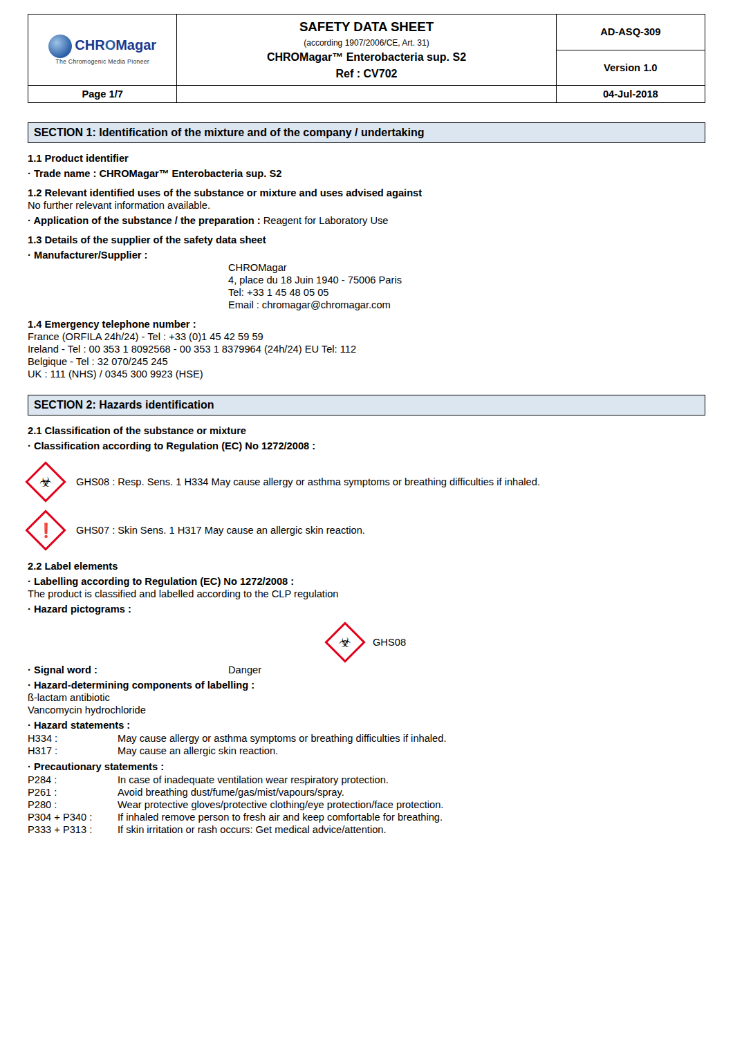| CHR O Magar The Chromogenic Media Pioneer | SAFETY DATA SHEET (according 1907/2006/CE, Art. 31) CHROMagar™ Enterobacteria sup. S2 Ref : CV702 | AD-ASQ-309 |
| Version 1.0 |
| Page 1/7 | | 04-Jul-2018 |
SECTION 1: Identification of the mixture and of the company / undertaking
1.1 Product identifier
· Trade name : CHROMagar™ Enterobacteria sup. S2
1.2 Relevant identified uses of the substance or mixture and uses advised against
No further relevant information available.
· Application of the substance / the preparation : Reagent for Laboratory Use
1.3 Details of the supplier of the safety data sheet
· Manufacturer/Supplier :
CHROMagar
4, place du 18 Juin 1940 - 75006 Paris
Tel: +33 1 45 48 05 05
Email : chromagar@chromagar.com
1.4 Emergency telephone number :
France (ORFILA 24h/24) - Tel : +33 (0)1 45 42 59 59
Ireland - Tel : 00 353 1 8092568 - 00 353 1 8379964 (24h/24) EU Tel: 112
Belgique - Tel : 32 070/245 245
UK : 111 (NHS) / 0345 300 9923 (HSE)
SECTION 2: Hazards identification
2.1 Classification of the substance or mixture
· Classification according to Regulation (EC) No 1272/2008 :
☣
GHS08 : Resp. Sens. 1 H334 May cause allergy or asthma symptoms or breathing difficulties if inhaled.
❗
GHS07 : Skin Sens. 1 H317 May cause an allergic skin reaction.
2.2 Label elements
· Labelling according to Regulation (EC) No 1272/2008 :
The product is classified and labelled according to the CLP regulation
· Hazard pictograms :
☣
GHS08
· Signal word :
Danger
· Hazard-determining components of labelling :
ß-lactam antibiotic
Vancomycin hydrochloride
· Hazard statements :
| H334 : | May cause allergy or asthma symptoms or breathing difficulties if inhaled. |
| H317 : | May cause an allergic skin reaction. |
· Precautionary statements :
| P284 : | In case of inadequate ventilation wear respiratory protection. |
| P261 : | Avoid breathing dust/fume/gas/mist/vapours/spray. |
| P280 : | Wear protective gloves/protective clothing/eye protection/face protection. |
| P304 + P340 : | If inhaled remove person to fresh air and keep comfortable for breathing. |
| P333 + P313 : | If skin irritation or rash occurs: Get medical advice/attention. |